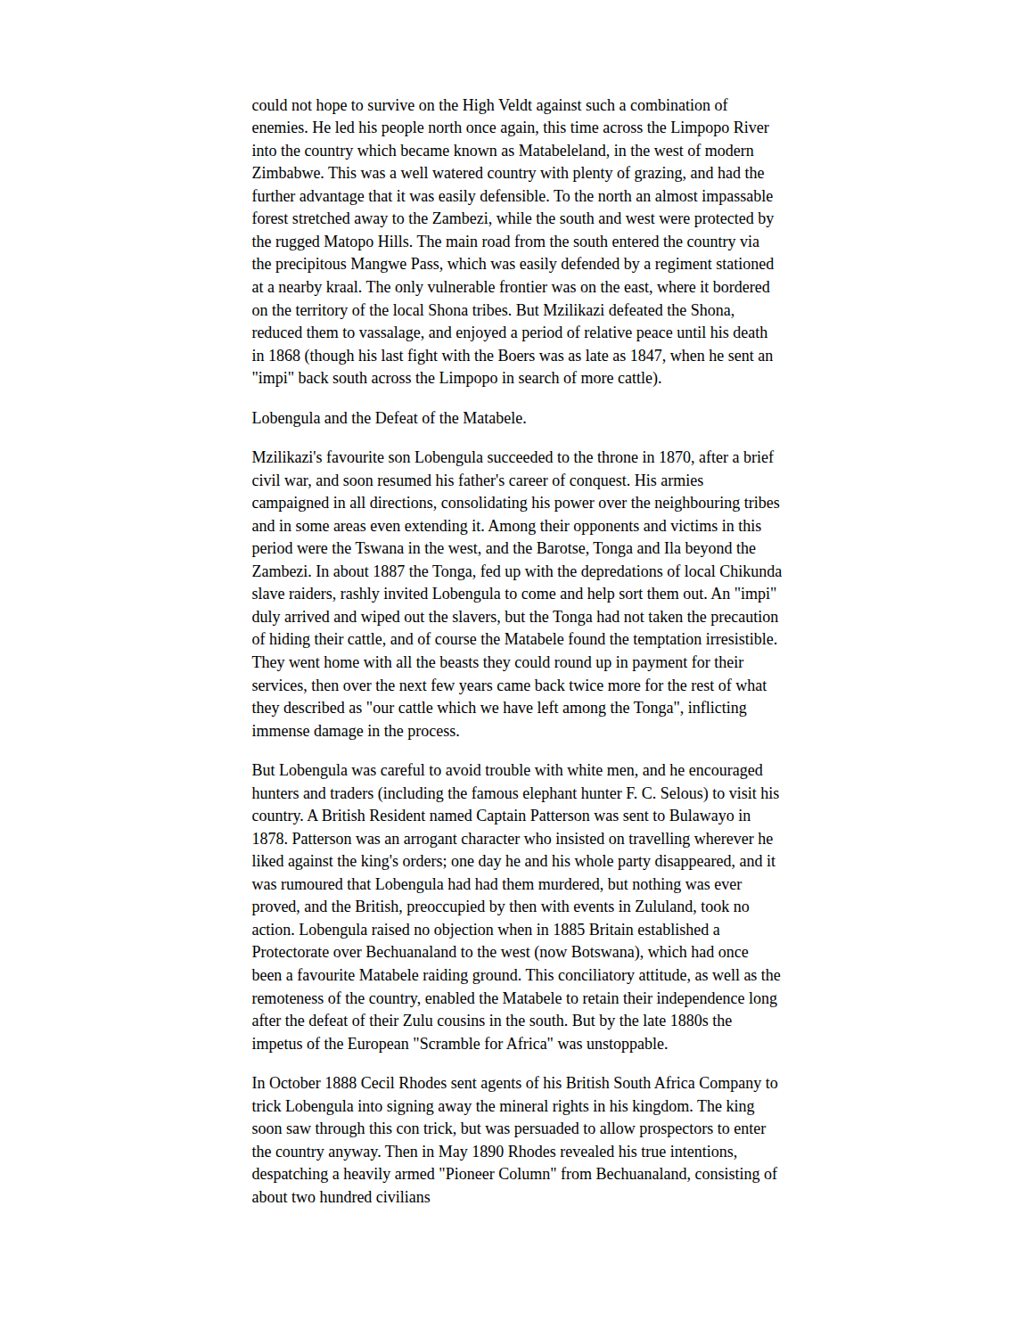could not hope to survive on the High Veldt against such a combination of enemies. He led his people north once again, this time across the Limpopo River into the country which became known as Matabeleland, in the west of modern Zimbabwe. This was a well watered country with plenty of grazing, and had the further advantage that it was easily defensible. To the north an almost impassable forest stretched away to the Zambezi, while the south and west were protected by the rugged Matopo Hills. The main road from the south entered the country via the precipitous Mangwe Pass, which was easily defended by a regiment stationed at a nearby kraal. The only vulnerable frontier was on the east, where it bordered on the territory of the local Shona tribes. But Mzilikazi defeated the Shona, reduced them to vassalage, and enjoyed a period of relative peace until his death in 1868 (though his last fight with the Boers was as late as 1847, when he sent an "impi" back south across the Limpopo in search of more cattle).
Lobengula and the Defeat of the Matabele.
Mzilikazi's favourite son Lobengula succeeded to the throne in 1870, after a brief civil war, and soon resumed his father's career of conquest. His armies campaigned in all directions, consolidating his power over the neighbouring tribes and in some areas even extending it. Among their opponents and victims in this period were the Tswana in the west, and the Barotse, Tonga and Ila beyond the Zambezi. In about 1887 the Tonga, fed up with the depredations of local Chikunda slave raiders, rashly invited Lobengula to come and help sort them out. An "impi" duly arrived and wiped out the slavers, but the Tonga had not taken the precaution of hiding their cattle, and of course the Matabele found the temptation irresistible. They went home with all the beasts they could round up in payment for their services, then over the next few years came back twice more for the rest of what they described as "our cattle which we have left among the Tonga", inflicting immense damage in the process.
But Lobengula was careful to avoid trouble with white men, and he encouraged hunters and traders (including the famous elephant hunter F. C. Selous) to visit his country. A British Resident named Captain Patterson was sent to Bulawayo in 1878. Patterson was an arrogant character who insisted on travelling wherever he liked against the king's orders; one day he and his whole party disappeared, and it was rumoured that Lobengula had had them murdered, but nothing was ever proved, and the British, preoccupied by then with events in Zululand, took no action. Lobengula raised no objection when in 1885 Britain established a Protectorate over Bechuanaland to the west (now Botswana), which had once been a favourite Matabele raiding ground. This conciliatory attitude, as well as the remoteness of the country, enabled the Matabele to retain their independence long after the defeat of their Zulu cousins in the south. But by the late 1880s the impetus of the European "Scramble for Africa" was unstoppable.
In October 1888 Cecil Rhodes sent agents of his British South Africa Company to trick Lobengula into signing away the mineral rights in his kingdom. The king soon saw through this con trick, but was persuaded to allow prospectors to enter the country anyway. Then in May 1890 Rhodes revealed his true intentions, despatching a heavily armed "Pioneer Column" from Bechuanaland, consisting of about two hundred civilians